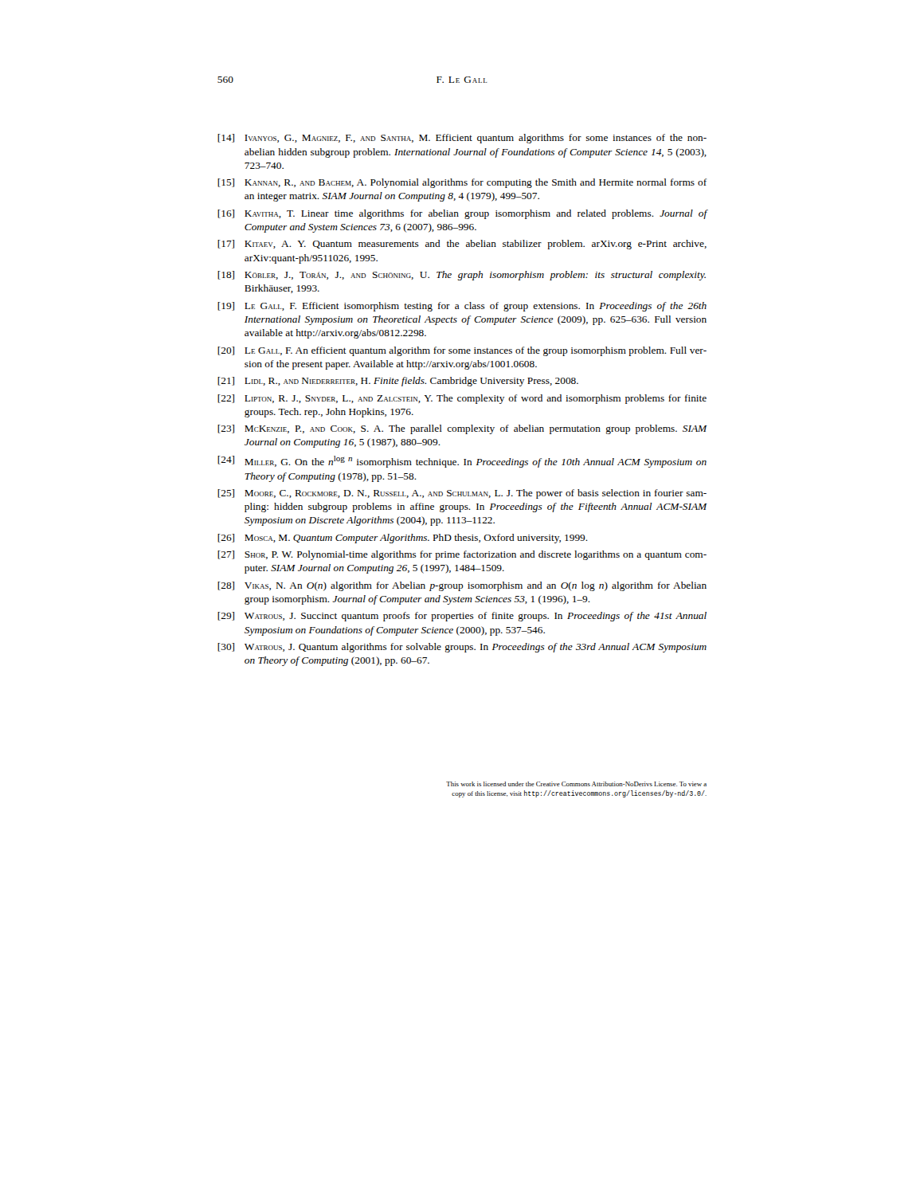560
F. Le Gall
[14] Ivanyos, G., Magniez, F., and Santha, M. Efficient quantum algorithms for some instances of the non-abelian hidden subgroup problem. International Journal of Foundations of Computer Science 14, 5 (2003), 723–740.
[15] Kannan, R., and Bachem, A. Polynomial algorithms for computing the Smith and Hermite normal forms of an integer matrix. SIAM Journal on Computing 8, 4 (1979), 499–507.
[16] Kavitha, T. Linear time algorithms for abelian group isomorphism and related problems. Journal of Computer and System Sciences 73, 6 (2007), 986–996.
[17] Kitaev, A. Y. Quantum measurements and the abelian stabilizer problem. arXiv.org e-Print archive, arXiv:quant-ph/9511026, 1995.
[18] Köbler, J., Torán, J., and Schöning, U. The graph isomorphism problem: its structural complexity. Birkhäuser, 1993.
[19] Le Gall, F. Efficient isomorphism testing for a class of group extensions. In Proceedings of the 26th International Symposium on Theoretical Aspects of Computer Science (2009), pp. 625–636. Full version available at http://arxiv.org/abs/0812.2298.
[20] Le Gall, F. An efficient quantum algorithm for some instances of the group isomorphism problem. Full version of the present paper. Available at http://arxiv.org/abs/1001.0608.
[21] Lidl, R., and Niederreiter, H. Finite fields. Cambridge University Press, 2008.
[22] Lipton, R. J., Snyder, L., and Zalcstein, Y. The complexity of word and isomorphism problems for finite groups. Tech. rep., John Hopkins, 1976.
[23] McKenzie, P., and Cook, S. A. The parallel complexity of abelian permutation group problems. SIAM Journal on Computing 16, 5 (1987), 880–909.
[24] Miller, G. On the nlog n isomorphism technique. In Proceedings of the 10th Annual ACM Symposium on Theory of Computing (1978), pp. 51–58.
[25] Moore, C., Rockmore, D. N., Russell, A., and Schulman, L. J. The power of basis selection in fourier sampling: hidden subgroup problems in affine groups. In Proceedings of the Fifteenth Annual ACM-SIAM Symposium on Discrete Algorithms (2004), pp. 1113–1122.
[26] Mosca, M. Quantum Computer Algorithms. PhD thesis, Oxford university, 1999.
[27] Shor, P. W. Polynomial-time algorithms for prime factorization and discrete logarithms on a quantum computer. SIAM Journal on Computing 26, 5 (1997), 1484–1509.
[28] Vikas, N. An O(n) algorithm for Abelian p-group isomorphism and an O(n log n) algorithm for Abelian group isomorphism. Journal of Computer and System Sciences 53, 1 (1996), 1–9.
[29] Watrous, J. Succinct quantum proofs for properties of finite groups. In Proceedings of the 41st Annual Symposium on Foundations of Computer Science (2000), pp. 537–546.
[30] Watrous, J. Quantum algorithms for solvable groups. In Proceedings of the 33rd Annual ACM Symposium on Theory of Computing (2001), pp. 60–67.
This work is licensed under the Creative Commons Attribution-NoDerivs License. To view a
copy of this license, visit http://creativecommons.org/licenses/by-nd/3.0/.